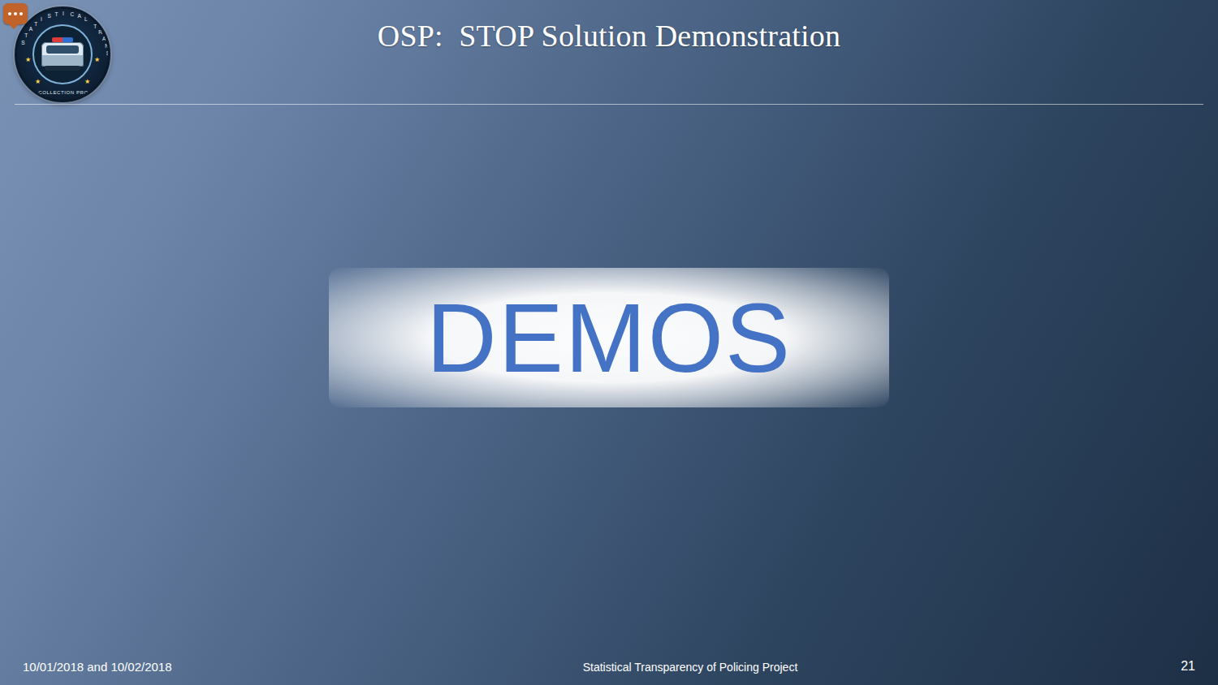S T A T I S T I C A L T R A N S
★ ★ ★ ★
DATA COLLECTION PROJECT
OSP: STOP Solution Demonstration
DEMOS
10/01/2018 and 10/02/2018
Statistical Transparency of Policing Project
21